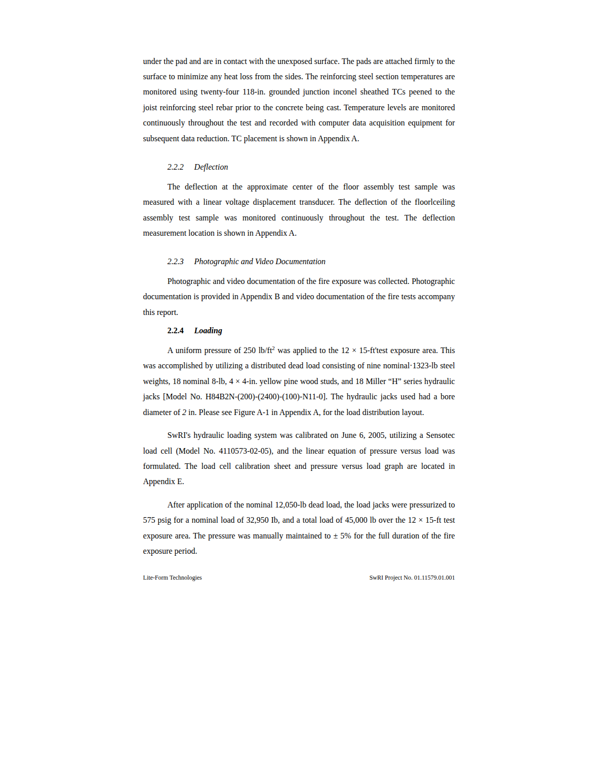under the pad and are in contact with the unexposed surface. The pads are attached firmly to the surface to minimize any heat loss from the sides. The reinforcing steel section temperatures are monitored using twenty-four 118-in. grounded junction inconel sheathed TCs peened to the joist reinforcing steel rebar prior to the concrete being cast. Temperature levels are monitored continuously throughout the test and recorded with computer data acquisition equipment for subsequent data reduction. TC placement is shown in Appendix A.
2.2.2 Deflection
The deflection at the approximate center of the floor assembly test sample was measured with a linear voltage displacement transducer. The deflection of the floorlceiling assembly test sample was monitored continuously throughout the test. The deflection measurement location is shown in Appendix A.
2.2.3 Photographic and Video Documentation
Photographic and video documentation of the fire exposure was collected. Photographic documentation is provided in Appendix B and video documentation of the fire tests accompany this report.
2.2.4 Loading
A uniform pressure of 250 lb/ft2 was applied to the 12 × 15-ft'test exposure area. This was accomplished by utilizing a distributed dead load consisting of nine nominal·1323-lb steel weights, 18 nominal 8-lb, 4 × 4-in. yellow pine wood studs, and 18 Miller “H” series hydraulic jacks [Model No. H84B2N-(200)-(2400)-(100)-N11-0]. The hydraulic jacks used had a bore diameter of 2 in. Please see Figure A-1 in Appendix A, for the load distribution layout.
SwRI's hydraulic loading system was calibrated on June 6, 2005, utilizing a Sensotec load cell (Model No. 4110573-02-05), and the linear equation of pressure versus load was formulated. The load cell calibration sheet and pressure versus load graph are located in Appendix E.
After application of the nominal 12,050-lb dead load, the load jacks were pressurized to 575 psig for a nominal load of 32,950 Ib, and a total load of 45,000 lb over the 12 × 15-ft test exposure area. The pressure was manually maintained to ± 5% for the full duration of the fire exposure period.
Lite-Form Technologies SwRI Project No. 01.11579.01.001